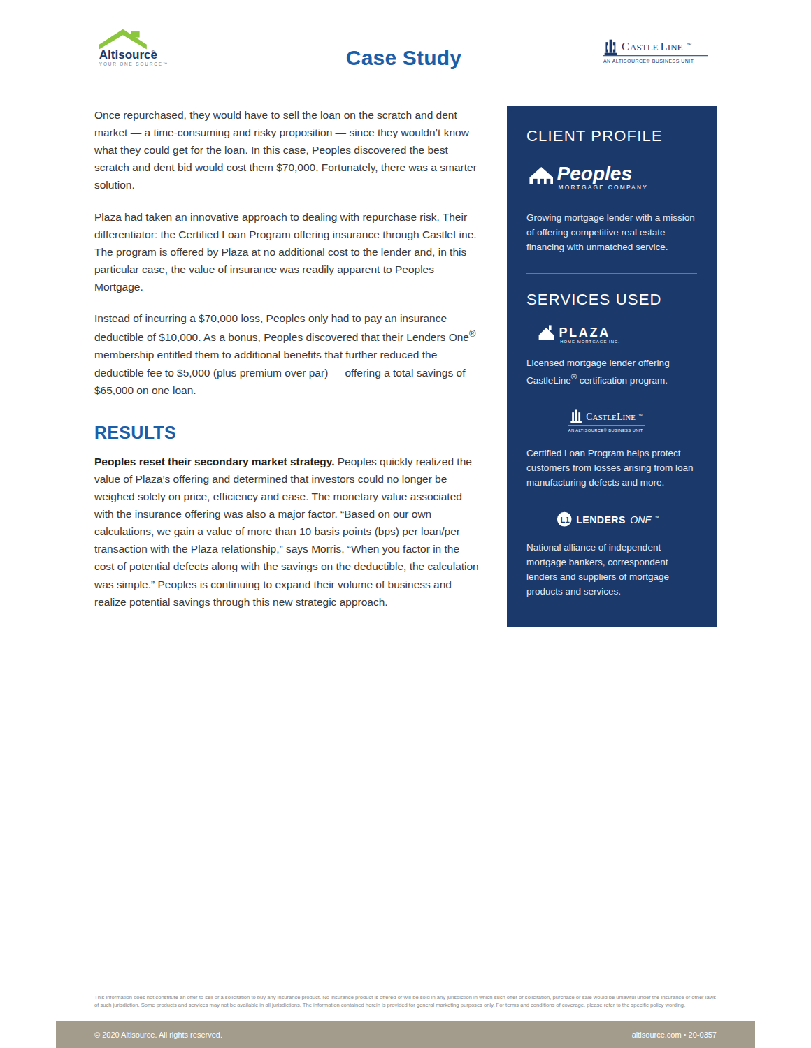Altisource ® YOUR ONE SOURCE™
Case Study
C ASTLE L INE ™ AN ALTISOURCE® BUSINESS UNIT
Once repurchased, they would have to sell the loan on the scratch and dent market — a time-consuming and risky proposition — since they wouldn’t know what they could get for the loan. In this case, Peoples discovered the best scratch and dent bid would cost them $70,000. Fortunately, there was a smarter solution.
Plaza had taken an innovative approach to dealing with repurchase risk. Their differentiator: the Certified Loan Program offering insurance through CastleLine. The program is offered by Plaza at no additional cost to the lender and, in this particular case, the value of insurance was readily apparent to Peoples Mortgage.
Instead of incurring a $70,000 loss, Peoples only had to pay an insurance deductible of $10,000. As a bonus, Peoples discovered that their Lenders One® membership entitled them to additional benefits that further reduced the deductible fee to $5,000 (plus premium over par) — offering a total savings of $65,000 on one loan.
RESULTS
Peoples reset their secondary market strategy. Peoples quickly realized the value of Plaza’s offering and determined that investors could no longer be weighed solely on price, efficiency and ease. The monetary value associated with the insurance offering was also a major factor. “Based on our own calculations, we gain a value of more than 10 basis points (bps) per loan/per transaction with the Plaza relationship,” says Morris. “When you factor in the cost of potential defects along with the savings on the deductible, the calculation was simple.” Peoples is continuing to expand their volume of business and realize potential savings through this new strategic approach.
CLIENT PROFILE
Peoples MORTGAGE COMPANY
Growing mortgage lender with a mission of offering competitive real estate financing with unmatched service.
SERVICES USED
PLAZA HOME MORTGAGE INC.
Licensed mortgage lender offering CastleLine® certification program.
C ASTLE L INE ™ AN ALTISOURCE® BUSINESS UNIT
Certified Loan Program helps protect customers from losses arising from loan manufacturing defects and more.
L1 LENDERS ONE ™
National alliance of independent mortgage bankers, correspondent lenders and suppliers of mortgage products and services.
This information does not constitute an offer to sell or a solicitation to buy any insurance product. No insurance product is offered or will be sold in any jurisdiction in which such offer or solicitation, purchase or sale would be unlawful under the insurance or other laws of such jurisdiction. Some products and services may not be available in all jurisdictions. The information contained herein is provided for general marketing purposes only. For terms and conditions of coverage, please refer to the specific policy wording.
© 2020 Altisource. All rights reserved. altisource.com • 20-0357